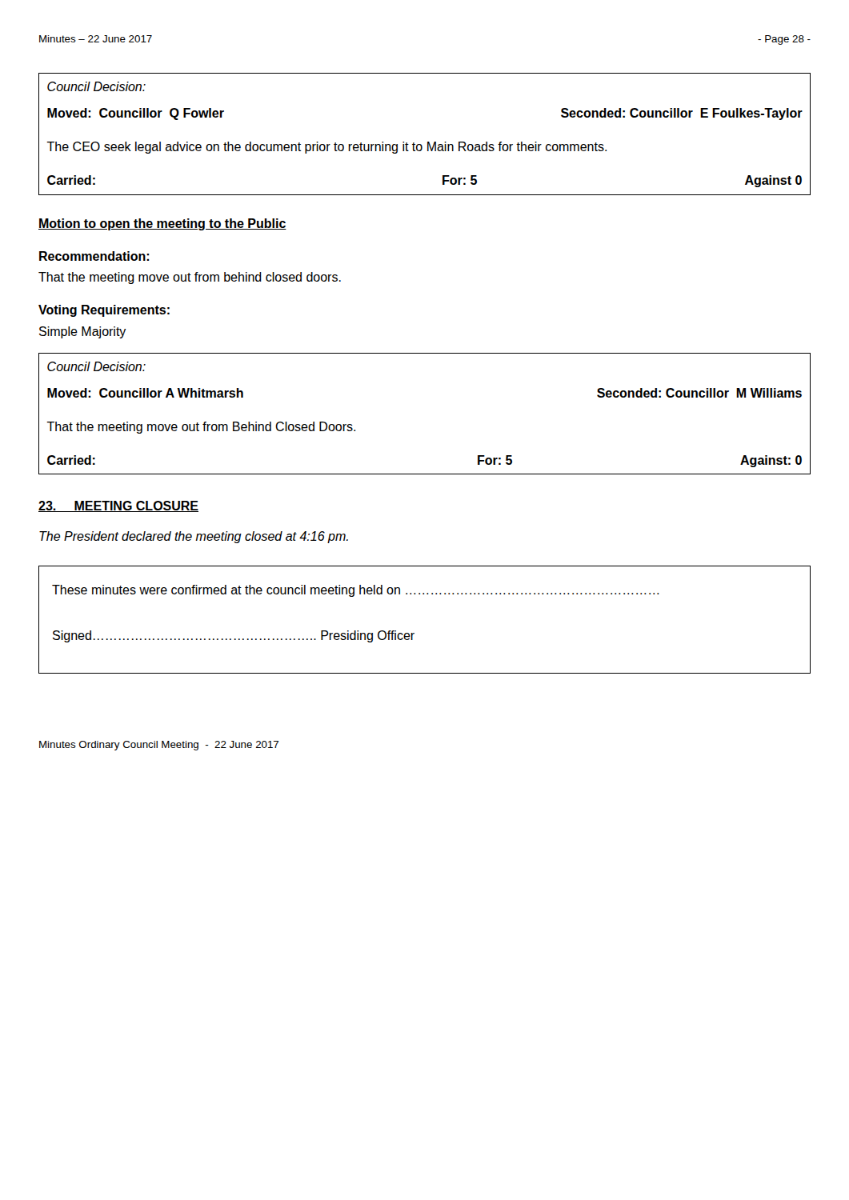Minutes – 22 June 2017 - Page 28 -
| Council Decision: | | |
| Moved: Councillor Q Fowler | Seconded: Councillor E Foulkes-Taylor |
| The CEO seek legal advice on the document prior to returning it to Main Roads for their comments. |
| Carried : | For: 5 | Against 0 |
Motion to open the meeting to the Public
Recommendation:
That the meeting move out from behind closed doors.
Voting Requirements:
Simple Majority
| Council Decision: | | |
| Moved: Councillor A Whitmarsh | Seconded: Councillor M Williams |
| That the meeting move out from Behind Closed Doors. |
| Carried: | For: 5 | Against: 0 |
23. MEETING CLOSURE
The President declared the meeting closed at 4:16 pm.
These minutes were confirmed at the council meeting held on ……………………………………………………
Signed…………………………………………….. Presiding Officer
Minutes Ordinary Council Meeting - 22 June 2017